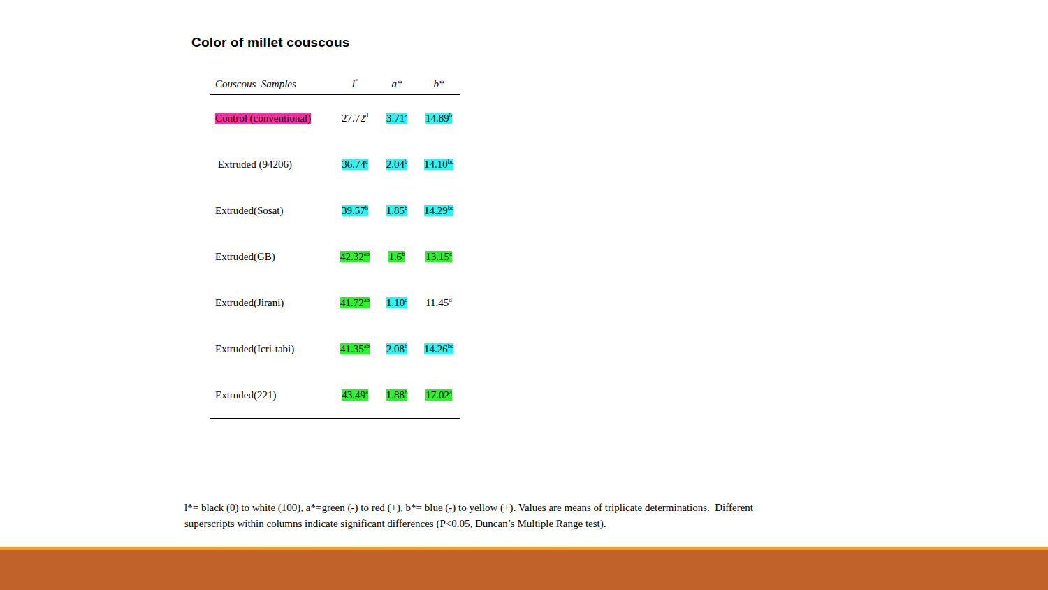Color of millet couscous
| Couscous Samples | l * | a* | b* |
| --- | --- | --- | --- |
| Control (conventional) | 27.72 d | 3.71 a | 14.89 b |
| Extruded (94206) | 36.74 c | 2.04 b | 14.10 bc |
| Extruded(Sosat) | 39.57 b | 1.85 b | 14.29 bc |
| Extruded(GB) | 42.32 ab | 1.6 b | 13.15 c |
| Extruded(Jirani) | 41.72 ab | 1.10 c | 11.45 d |
| Extruded(Icri-tabi) | 41.35 ab | 2.08 b | 14.26 bc |
| Extruded(221) | 43.49 a | 1.88 b | 17.02 a |
l*= black (0) to white (100), a*=green (-) to red (+), b*= blue (-) to yellow (+). Values are means of triplicate determinations. Different superscripts within columns indicate significant differences (P<0.05, Duncan’s Multiple Range test).